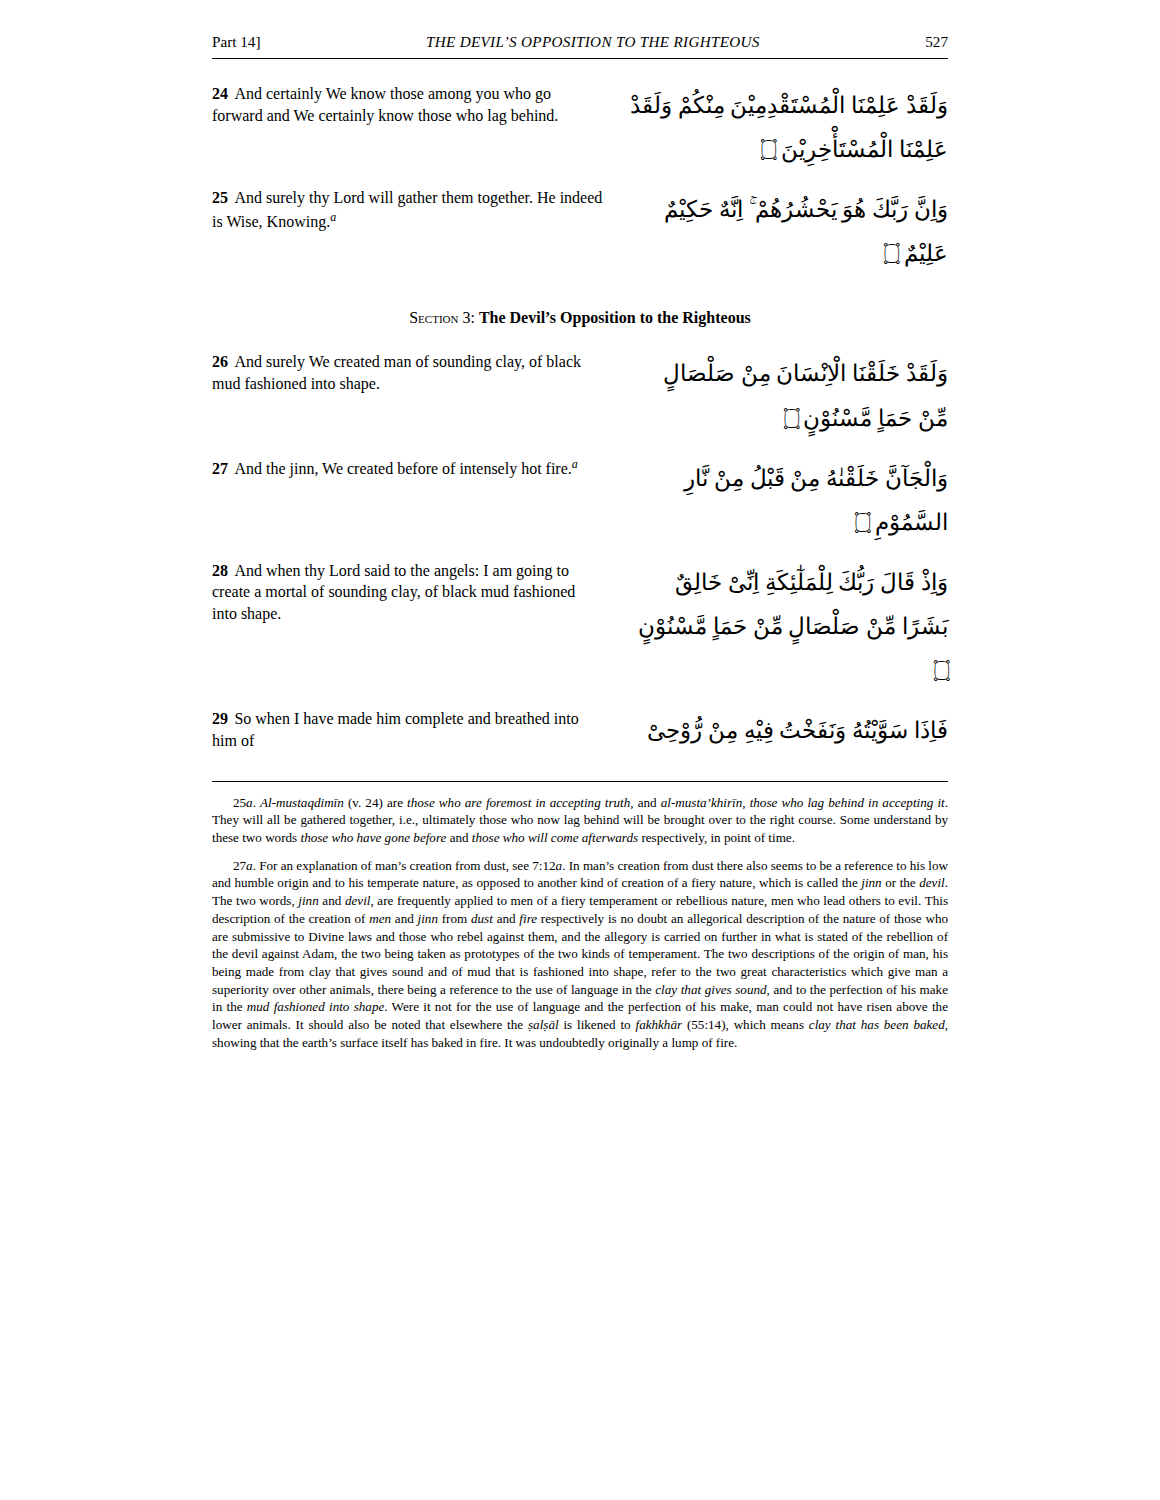Part 14] The Devil’s Opposition to the Righteous 527
24 And certainly We know those among you who go forward and We certainly know those who lag behind.
وَلَقَدْ عَلِمْنَا الْمُسْتَقْدِمِيْنَ مِنْكُمْ وَلَقَدْ عَلِمْنَا الْمُسْتَأْخِرِيْنَ ۝
25 And surely thy Lord will gather them together. He indeed is Wise, Knowing.a
وَاِنَّ رَبَّكَ هُوَ يَحْشُرُهُمْ ۚ اِنَّهٌ حَكِيْمٌ عَلِيْمٌ ۝
Section 3: The Devil’s Opposition to the Righteous
26 And surely We created man of sounding clay, of black mud fashioned into shape.
وَلَقَدْ خَلَقْنَا الْاِنْسَانَ مِنْ صَلْصَالٍ مِّنْ حَمَاٍ مَّسْنُوْنٍ ۝
27 And the jinn, We created before of intensely hot fire.a
وَالْجَآنَّ خَلَقْنٰهُ مِنْ قَبْلُ مِنْ نَّارِ السَّمُوْمِ ۝
28 And when thy Lord said to the angels: I am going to create a mortal of sounding clay, of black mud fashioned into shape.
وَاِذْ قَالَ رَبُّكَ لِلْمَلٰٓئِكَةِ اِنِّىْ خَالِقٌ بَشَرًا مِّنْ صَلْصَالٍ مِّنْ حَمَاٍ مَّسْنُوْنٍ ۝
29 So when I have made him complete and breathed into him of
فَاِذَا سَوَّيْتُهُ وَنَفَخْتُ فِيْهِ مِنْ رُّوْحِىْ
25a. Al-mustaqdimīn (v. 24) are those who are foremost in accepting truth, and al-musta’khirīn, those who lag behind in accepting it. They will all be gathered together, i.e., ultimately those who now lag behind will be brought over to the right course. Some understand by these two words those who have gone before and those who will come afterwards respectively, in point of time.
27a. For an explanation of man’s creation from dust, see 7:12a. In man’s creation from dust there also seems to be a reference to his low and humble origin and to his temperate nature, as opposed to another kind of creation of a fiery nature, which is called the jinn or the devil. The two words, jinn and devil, are frequently applied to men of a fiery temperament or rebellious nature, men who lead others to evil. This description of the creation of men and jinn from dust and fire respectively is no doubt an allegorical description of the nature of those who are submissive to Divine laws and those who rebel against them, and the allegory is carried on further in what is stated of the rebellion of the devil against Adam, the two being taken as prototypes of the two kinds of temperament. The two descriptions of the origin of man, his being made from clay that gives sound and of mud that is fashioned into shape, refer to the two great characteristics which give man a superiority over other animals, there being a reference to the use of language in the clay that gives sound, and to the perfection of his make in the mud fashioned into shape. Were it not for the use of language and the perfection of his make, man could not have risen above the lower animals. It should also be noted that elsewhere the ṣalṣāl is likened to fakhkhār (55:14), which means clay that has been baked, showing that the earth’s surface itself has baked in fire. It was undoubtedly originally a lump of fire.